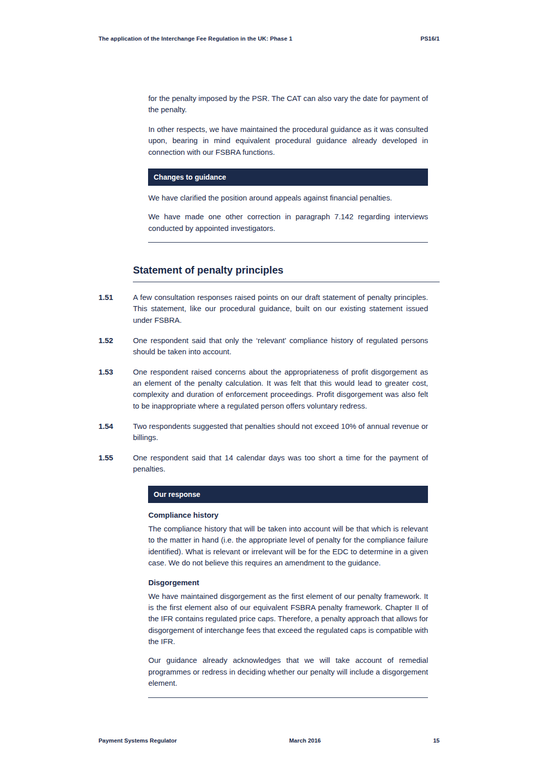The application of the Interchange Fee Regulation in the UK: Phase 1
PS16/1
for the penalty imposed by the PSR. The CAT can also vary the date for payment of the penalty.
In other respects, we have maintained the procedural guidance as it was consulted upon, bearing in mind equivalent procedural guidance already developed in connection with our FSBRA functions.
Changes to guidance
We have clarified the position around appeals against financial penalties.
We have made one other correction in paragraph 7.142 regarding interviews conducted by appointed investigators.
Statement of penalty principles
1.51
A few consultation responses raised points on our draft statement of penalty principles. This statement, like our procedural guidance, built on our existing statement issued under FSBRA.
1.52
One respondent said that only the ‘relevant’ compliance history of regulated persons should be taken into account.
1.53
One respondent raised concerns about the appropriateness of profit disgorgement as an element of the penalty calculation. It was felt that this would lead to greater cost, complexity and duration of enforcement proceedings. Profit disgorgement was also felt to be inappropriate where a regulated person offers voluntary redress.
1.54
Two respondents suggested that penalties should not exceed 10% of annual revenue or billings.
1.55
One respondent said that 14 calendar days was too short a time for the payment of penalties.
Our response
Compliance history
The compliance history that will be taken into account will be that which is relevant to the matter in hand (i.e. the appropriate level of penalty for the compliance failure identified). What is relevant or irrelevant will be for the EDC to determine in a given case. We do not believe this requires an amendment to the guidance.
Disgorgement
We have maintained disgorgement as the first element of our penalty framework. It is the first element also of our equivalent FSBRA penalty framework. Chapter II of the IFR contains regulated price caps. Therefore, a penalty approach that allows for disgorgement of interchange fees that exceed the regulated caps is compatible with the IFR.
Our guidance already acknowledges that we will take account of remedial programmes or redress in deciding whether our penalty will include a disgorgement element.
Payment Systems Regulator
March 2016
15